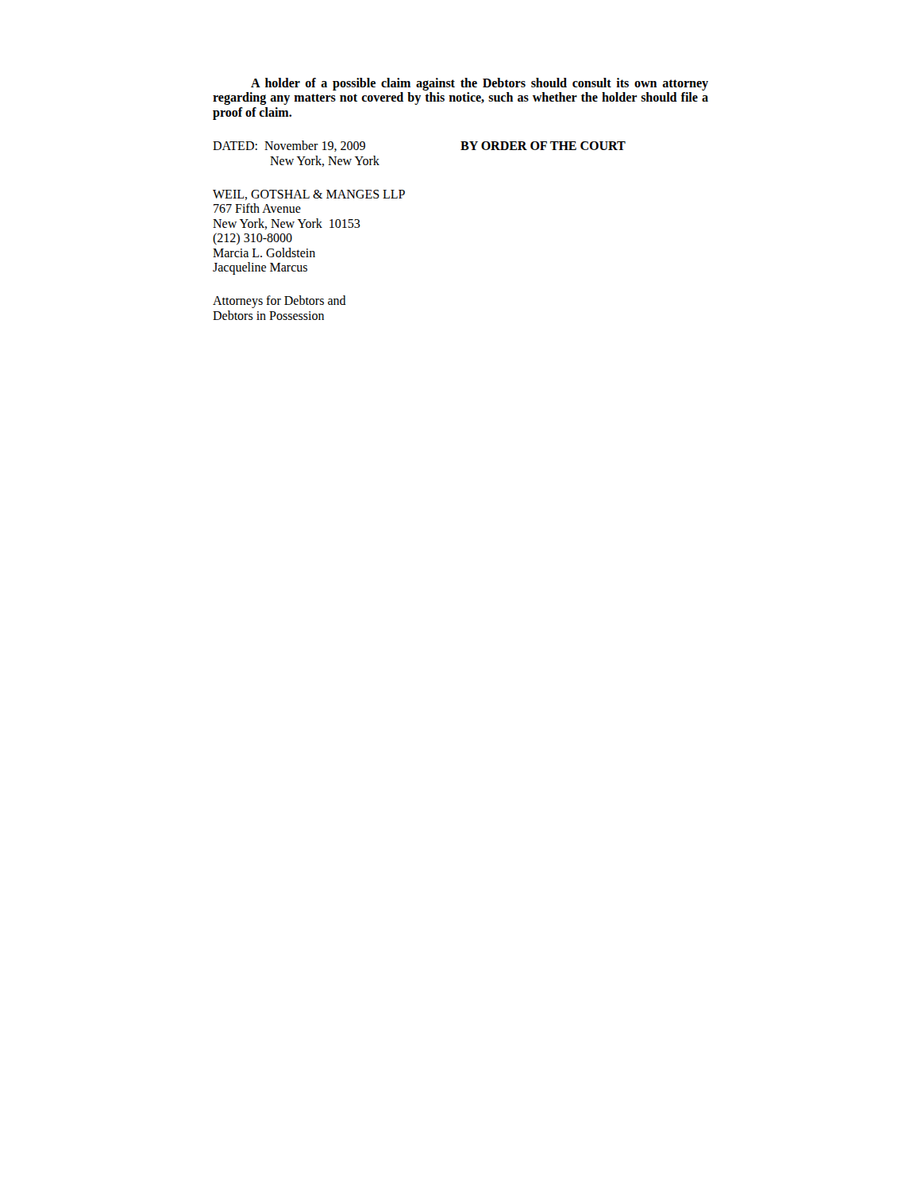A holder of a possible claim against the Debtors should consult its own attorney regarding any matters not covered by this notice, such as whether the holder should file a proof of claim.
DATED: November 19, 2009
BY ORDER OF THE COURT
New York, New York
WEIL, GOTSHAL & MANGES LLP
767 Fifth Avenue
New York, New York 10153
(212) 310-8000
Marcia L. Goldstein
Jacqueline Marcus
Attorneys for Debtors and
Debtors in Possession